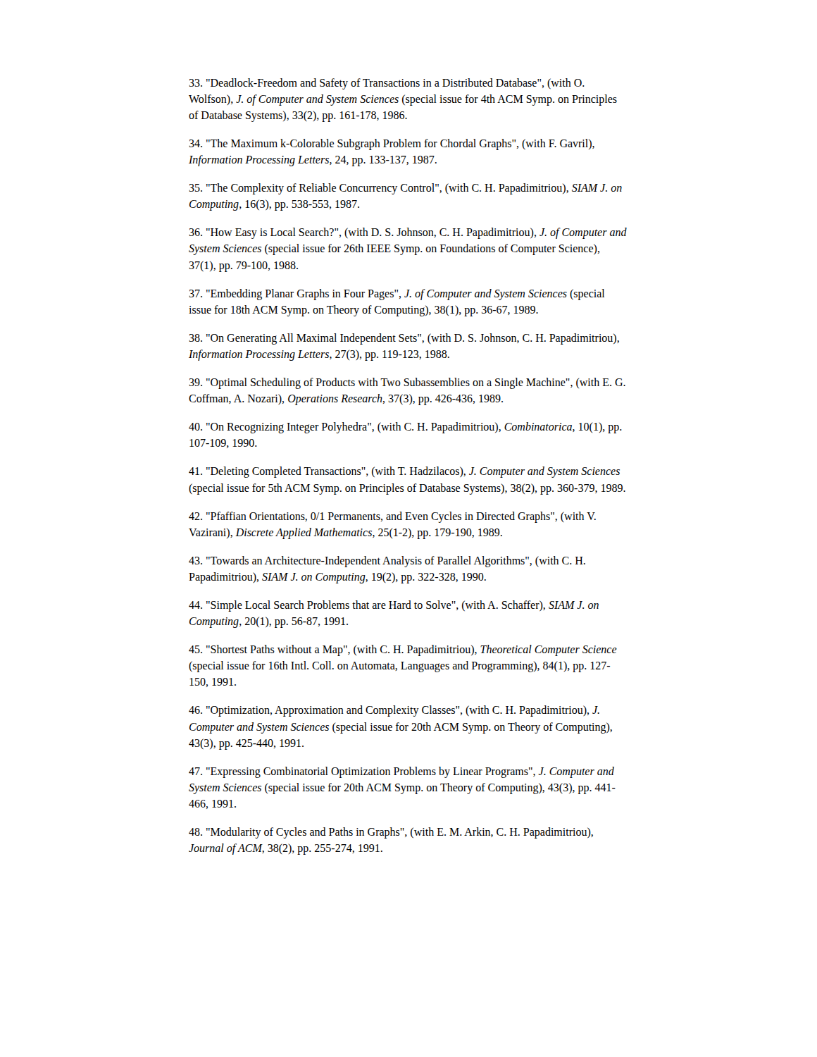33."Deadlock-Freedom and Safety of Transactions in a Distributed Database", (with O. Wolfson), J. of Computer and System Sciences (special issue for 4th ACM Symp. on Principles of Database Systems), 33(2), pp. 161-178, 1986.
34."The Maximum k-Colorable Subgraph Problem for Chordal Graphs", (with F. Gavril), Information Processing Letters, 24, pp. 133-137, 1987.
35."The Complexity of Reliable Concurrency Control", (with C. H. Papadimitriou), SIAM J. on Computing, 16(3), pp. 538-553, 1987.
36."How Easy is Local Search?", (with D. S. Johnson, C. H. Papadimitriou), J. of Computer and System Sciences (special issue for 26th IEEE Symp. on Foundations of Computer Science), 37(1), pp. 79-100, 1988.
37."Embedding Planar Graphs in Four Pages", J. of Computer and System Sciences (special issue for 18th ACM Symp. on Theory of Computing), 38(1), pp. 36-67, 1989.
38."On Generating All Maximal Independent Sets", (with D. S. Johnson, C. H. Papadimitriou), Information Processing Letters, 27(3), pp. 119-123, 1988.
39."Optimal Scheduling of Products with Two Subassemblies on a Single Machine", (with E. G. Coffman, A. Nozari), Operations Research, 37(3), pp. 426-436, 1989.
40."On Recognizing Integer Polyhedra", (with C. H. Papadimitriou), Combinatorica, 10(1), pp. 107-109, 1990.
41."Deleting Completed Transactions", (with T. Hadzilacos), J. Computer and System Sciences (special issue for 5th ACM Symp. on Principles of Database Systems), 38(2), pp. 360-379, 1989.
42."Pfaffian Orientations, 0/1 Permanents, and Even Cycles in Directed Graphs", (with V. Vazirani), Discrete Applied Mathematics, 25(1-2), pp. 179-190, 1989.
43."Towards an Architecture-Independent Analysis of Parallel Algorithms", (with C. H. Papadimitriou), SIAM J. on Computing, 19(2), pp. 322-328, 1990.
44."Simple Local Search Problems that are Hard to Solve", (with A. Schaffer), SIAM J. on Computing, 20(1), pp. 56-87, 1991.
45."Shortest Paths without a Map", (with C. H. Papadimitriou), Theoretical Computer Science (special issue for 16th Intl. Coll. on Automata, Languages and Programming), 84(1), pp. 127-150, 1991.
46."Optimization, Approximation and Complexity Classes", (with C. H. Papadimitriou), J. Computer and System Sciences (special issue for 20th ACM Symp. on Theory of Computing), 43(3), pp. 425-440, 1991.
47."Expressing Combinatorial Optimization Problems by Linear Programs", J. Computer and System Sciences (special issue for 20th ACM Symp. on Theory of Computing), 43(3), pp. 441-466, 1991.
48."Modularity of Cycles and Paths in Graphs", (with E. M. Arkin, C. H. Papadimitriou), Journal of ACM, 38(2), pp. 255-274, 1991.